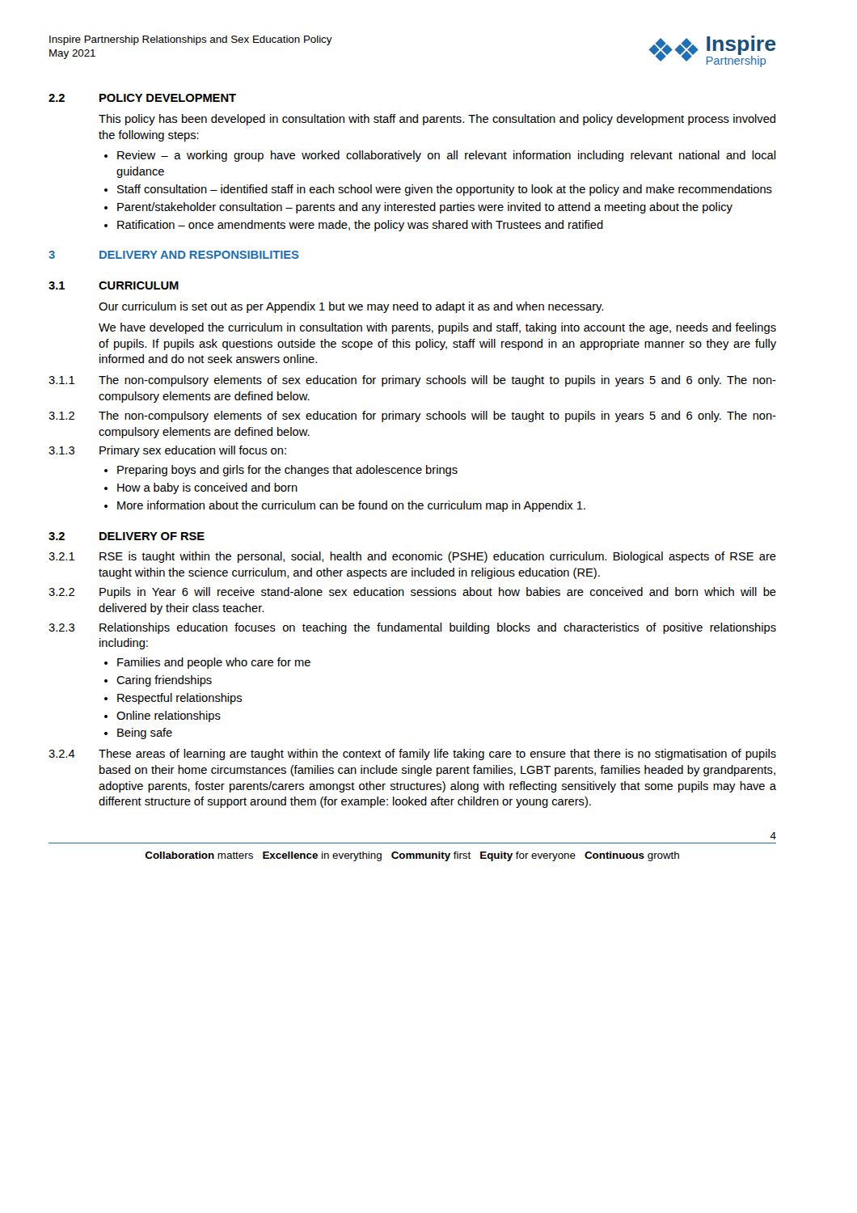Inspire Partnership Relationships and Sex Education Policy
May 2021
❖❖ Inspire Partnership
2.2
Policy Development
This policy has been developed in consultation with staff and parents. The consultation and policy development process involved the following steps:
Review – a working group have worked collaboratively on all relevant information including relevant national and local guidance
Staff consultation – identified staff in each school were given the opportunity to look at the policy and make recommendations
Parent/stakeholder consultation – parents and any interested parties were invited to attend a meeting about the policy
Ratification – once amendments were made, the policy was shared with Trustees and ratified
3
Delivery and Responsibilities
3.1
Curriculum
Our curriculum is set out as per Appendix 1 but we may need to adapt it as and when necessary.
We have developed the curriculum in consultation with parents, pupils and staff, taking into account the age, needs and feelings of pupils. If pupils ask questions outside the scope of this policy, staff will respond in an appropriate manner so they are fully informed and do not seek answers online.
3.1.1
The non-compulsory elements of sex education for primary schools will be taught to pupils in years 5 and 6 only. The non-compulsory elements are defined below.
3.1.2
The non-compulsory elements of sex education for primary schools will be taught to pupils in years 5 and 6 only. The non-compulsory elements are defined below.
3.1.3
Primary sex education will focus on:
Preparing boys and girls for the changes that adolescence brings
How a baby is conceived and born
More information about the curriculum can be found on the curriculum map in Appendix 1.
3.2
Delivery of RSE
3.2.1
RSE is taught within the personal, social, health and economic (PSHE) education curriculum. Biological aspects of RSE are taught within the science curriculum, and other aspects are included in religious education (RE).
3.2.2
Pupils in Year 6 will receive stand-alone sex education sessions about how babies are conceived and born which will be delivered by their class teacher.
3.2.3
Relationships education focuses on teaching the fundamental building blocks and characteristics of positive relationships including:
Families and people who care for me
Caring friendships
Respectful relationships
Online relationships
Being safe
3.2.4
These areas of learning are taught within the context of family life taking care to ensure that there is no stigmatisation of pupils based on their home circumstances (families can include single parent families, LGBT parents, families headed by grandparents, adoptive parents, foster parents/carers amongst other structures) along with reflecting sensitively that some pupils may have a different structure of support around them (for example: looked after children or young carers).
4 Collaboration matters Excellence in everything Community first Equity for everyone Continuous growth